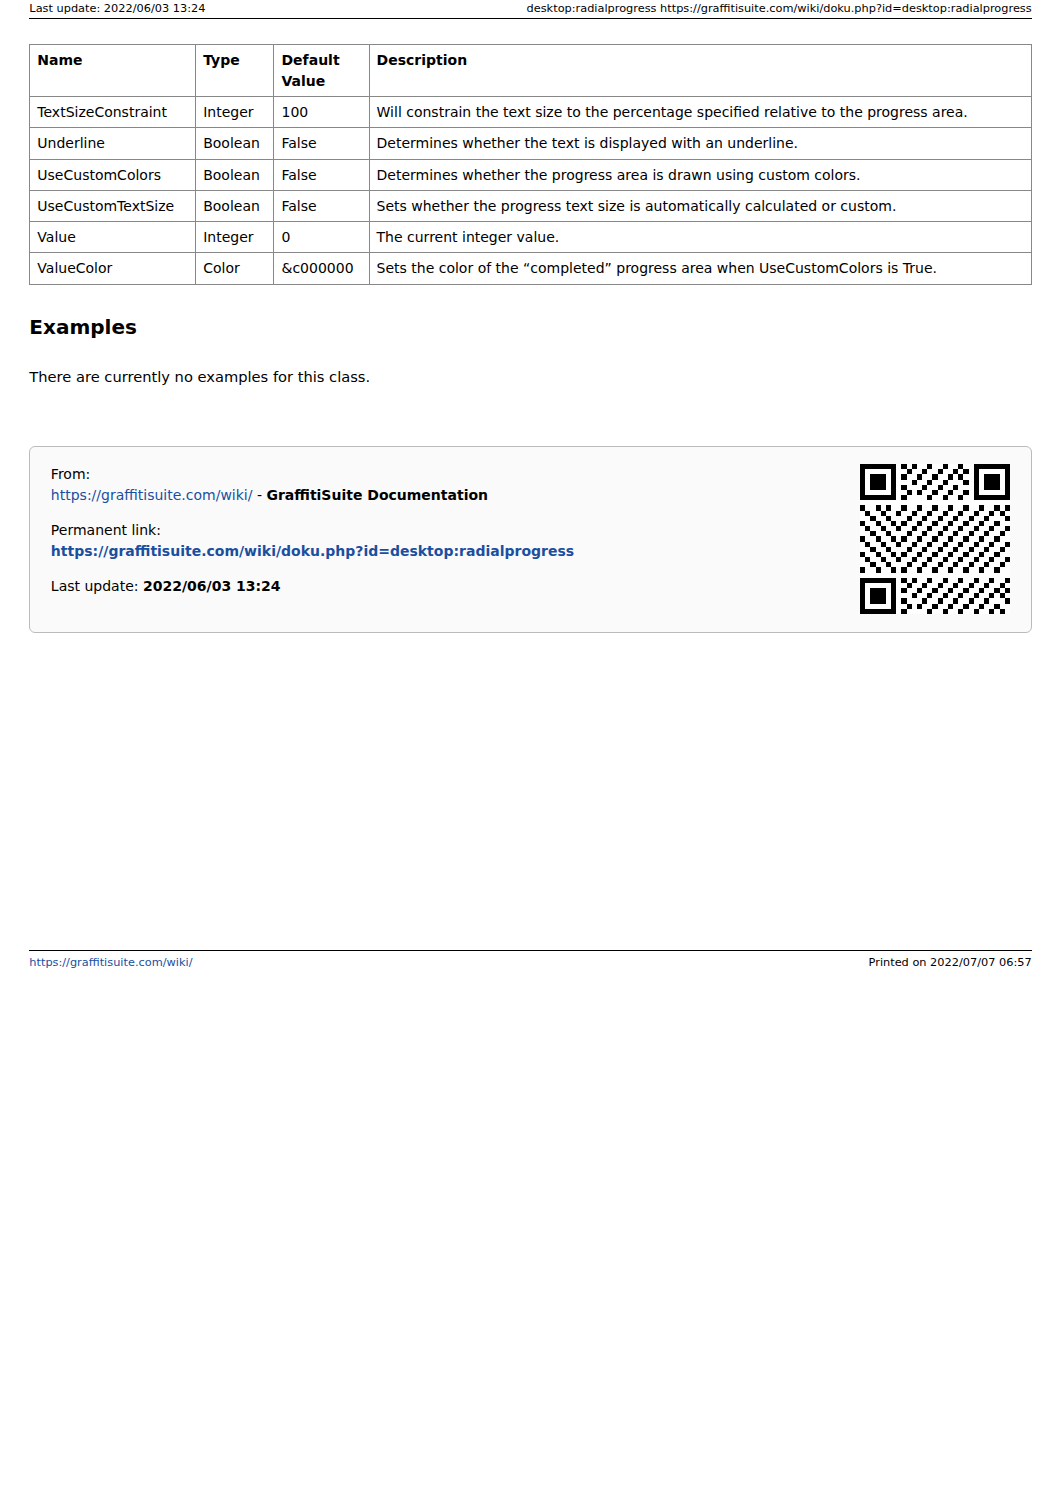Last update: 2022/06/03 13:24
desktop:radialprogress https://graffitisuite.com/wiki/doku.php?id=desktop:radialprogress
| Name | Type | Default Value | Description |
| --- | --- | --- | --- |
| TextSizeConstraint | Integer | 100 | Will constrain the text size to the percentage specified relative to the progress area. |
| Underline | Boolean | False | Determines whether the text is displayed with an underline. |
| UseCustomColors | Boolean | False | Determines whether the progress area is drawn using custom colors. |
| UseCustomTextSize | Boolean | False | Sets whether the progress text size is automatically calculated or custom. |
| Value | Integer | 0 | The current integer value. |
| ValueColor | Color | &c000000 | Sets the color of the “completed” progress area when UseCustomColors is True. |
Examples
There are currently no examples for this class.
From:
https://graffitisuite.com/wiki/ - GraffitiSuite Documentation
Permanent link:
https://graffitisuite.com/wiki/doku.php?id=desktop:radialprogress
Last update: 2022/06/03 13:24
https://graffitisuite.com/wiki/
Printed on 2022/07/07 06:57